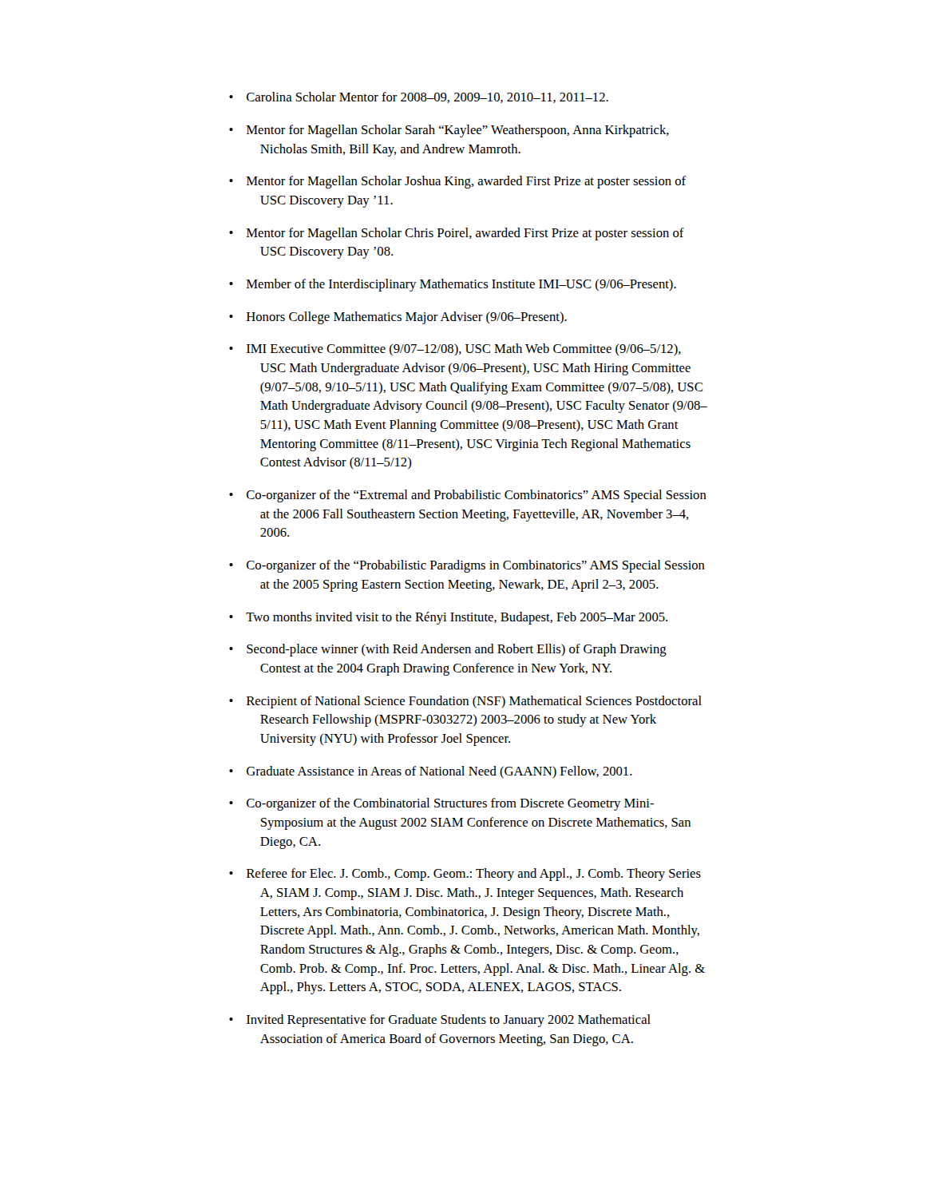Carolina Scholar Mentor for 2008–09, 2009–10, 2010–11, 2011–12.
Mentor for Magellan Scholar Sarah “Kaylee” Weatherspoon, Anna Kirkpatrick, Nicholas Smith, Bill Kay, and Andrew Mamroth.
Mentor for Magellan Scholar Joshua King, awarded First Prize at poster session of USC Discovery Day ’11.
Mentor for Magellan Scholar Chris Poirel, awarded First Prize at poster session of USC Discovery Day ’08.
Member of the Interdisciplinary Mathematics Institute IMI–USC (9/06–Present).
Honors College Mathematics Major Adviser (9/06–Present).
IMI Executive Committee (9/07–12/08), USC Math Web Committee (9/06–5/12), USC Math Undergraduate Advisor (9/06–Present), USC Math Hiring Committee (9/07–5/08, 9/10–5/11), USC Math Qualifying Exam Committee (9/07–5/08), USC Math Undergraduate Advisory Council (9/08–Present), USC Faculty Senator (9/08–5/11), USC Math Event Planning Committee (9/08–Present), USC Math Grant Mentoring Committee (8/11–Present), USC Virginia Tech Regional Mathematics Contest Advisor (8/11–5/12)
Co-organizer of the “Extremal and Probabilistic Combinatorics” AMS Special Session at the 2006 Fall Southeastern Section Meeting, Fayetteville, AR, November 3–4, 2006.
Co-organizer of the “Probabilistic Paradigms in Combinatorics” AMS Special Session at the 2005 Spring Eastern Section Meeting, Newark, DE, April 2–3, 2005.
Two months invited visit to the Rényi Institute, Budapest, Feb 2005–Mar 2005.
Second-place winner (with Reid Andersen and Robert Ellis) of Graph Drawing Contest at the 2004 Graph Drawing Conference in New York, NY.
Recipient of National Science Foundation (NSF) Mathematical Sciences Postdoctoral Research Fellowship (MSPRF-0303272) 2003–2006 to study at New York University (NYU) with Professor Joel Spencer.
Graduate Assistance in Areas of National Need (GAANN) Fellow, 2001.
Co-organizer of the Combinatorial Structures from Discrete Geometry Mini-Symposium at the August 2002 SIAM Conference on Discrete Mathematics, San Diego, CA.
Referee for Elec. J. Comb., Comp. Geom.: Theory and Appl., J. Comb. Theory Series A, SIAM J. Comp., SIAM J. Disc. Math., J. Integer Sequences, Math. Research Letters, Ars Combinatoria, Combinatorica, J. Design Theory, Discrete Math., Discrete Appl. Math., Ann. Comb., J. Comb., Networks, American Math. Monthly, Random Structures & Alg., Graphs & Comb., Integers, Disc. & Comp. Geom., Comb. Prob. & Comp., Inf. Proc. Letters, Appl. Anal. & Disc. Math., Linear Alg. & Appl., Phys. Letters A, STOC, SODA, ALENEX, LAGOS, STACS.
Invited Representative for Graduate Students to January 2002 Mathematical Association of America Board of Governors Meeting, San Diego, CA.